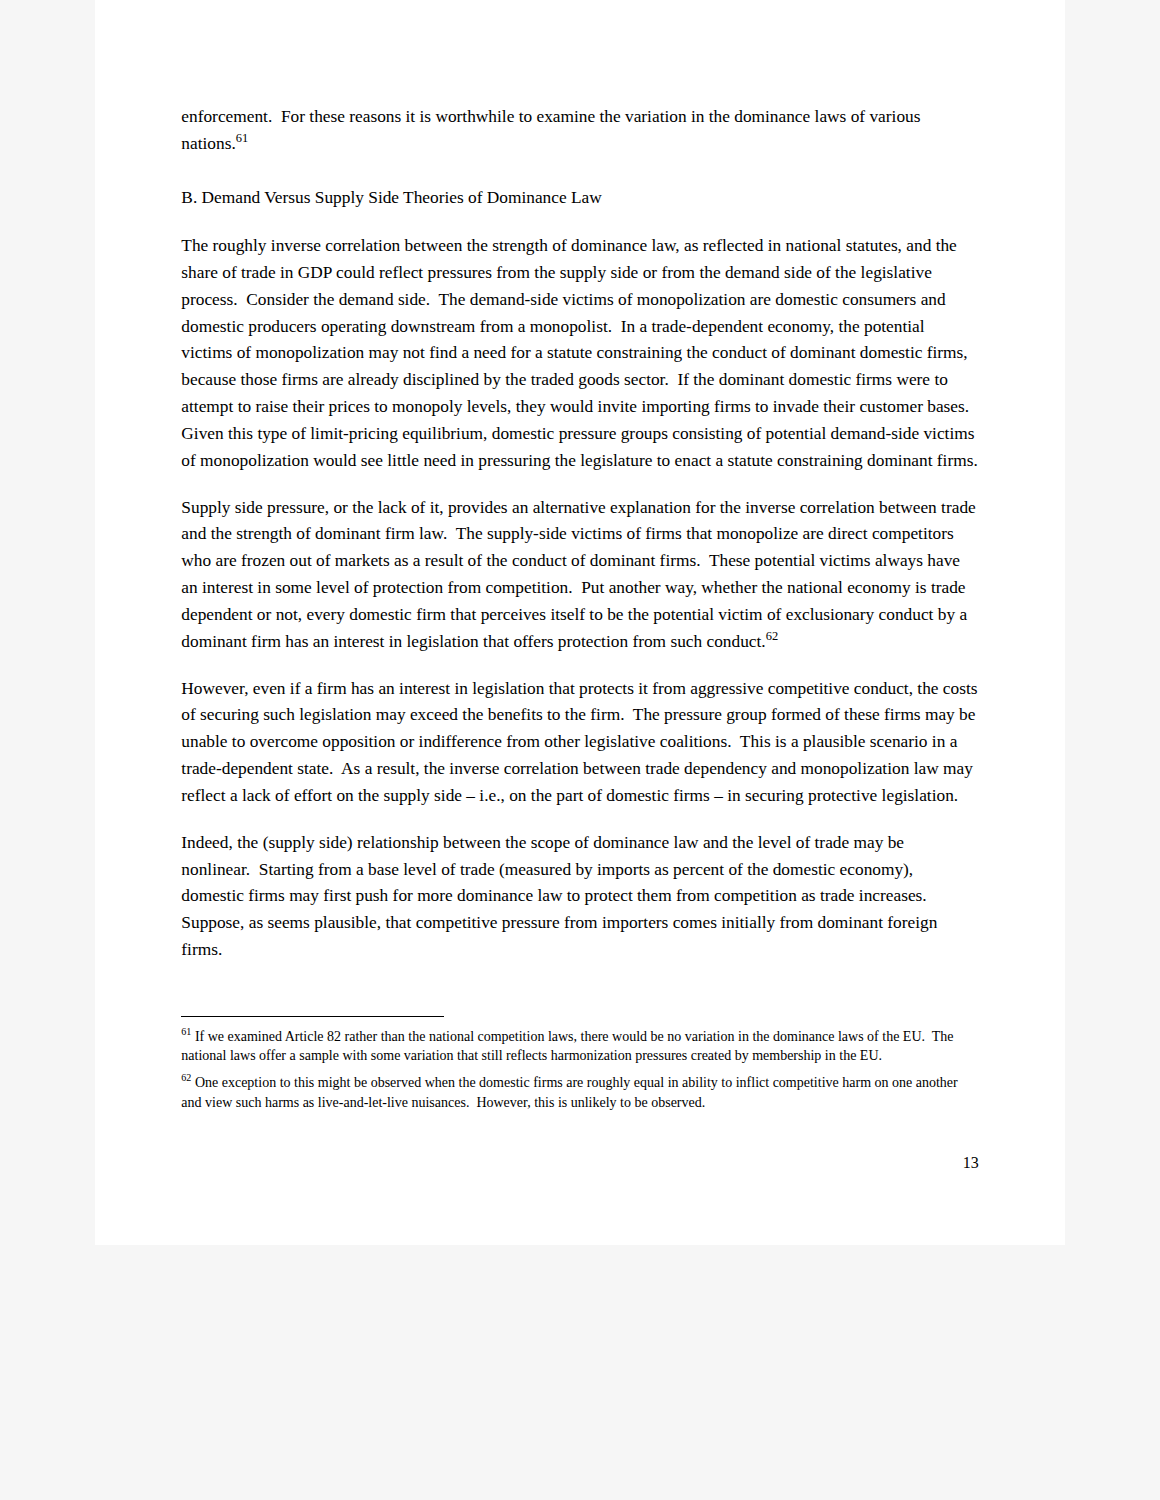enforcement. For these reasons it is worthwhile to examine the variation in the dominance laws of various nations.61
B. Demand Versus Supply Side Theories of Dominance Law
The roughly inverse correlation between the strength of dominance law, as reflected in national statutes, and the share of trade in GDP could reflect pressures from the supply side or from the demand side of the legislative process. Consider the demand side. The demand-side victims of monopolization are domestic consumers and domestic producers operating downstream from a monopolist. In a trade-dependent economy, the potential victims of monopolization may not find a need for a statute constraining the conduct of dominant domestic firms, because those firms are already disciplined by the traded goods sector. If the dominant domestic firms were to attempt to raise their prices to monopoly levels, they would invite importing firms to invade their customer bases. Given this type of limit-pricing equilibrium, domestic pressure groups consisting of potential demand-side victims of monopolization would see little need in pressuring the legislature to enact a statute constraining dominant firms.
Supply side pressure, or the lack of it, provides an alternative explanation for the inverse correlation between trade and the strength of dominant firm law. The supply-side victims of firms that monopolize are direct competitors who are frozen out of markets as a result of the conduct of dominant firms. These potential victims always have an interest in some level of protection from competition. Put another way, whether the national economy is trade dependent or not, every domestic firm that perceives itself to be the potential victim of exclusionary conduct by a dominant firm has an interest in legislation that offers protection from such conduct.62
However, even if a firm has an interest in legislation that protects it from aggressive competitive conduct, the costs of securing such legislation may exceed the benefits to the firm. The pressure group formed of these firms may be unable to overcome opposition or indifference from other legislative coalitions. This is a plausible scenario in a trade-dependent state. As a result, the inverse correlation between trade dependency and monopolization law may reflect a lack of effort on the supply side – i.e., on the part of domestic firms – in securing protective legislation.
Indeed, the (supply side) relationship between the scope of dominance law and the level of trade may be nonlinear. Starting from a base level of trade (measured by imports as percent of the domestic economy), domestic firms may first push for more dominance law to protect them from competition as trade increases. Suppose, as seems plausible, that competitive pressure from importers comes initially from dominant foreign firms.
61 If we examined Article 82 rather than the national competition laws, there would be no variation in the dominance laws of the EU. The national laws offer a sample with some variation that still reflects harmonization pressures created by membership in the EU.
62 One exception to this might be observed when the domestic firms are roughly equal in ability to inflict competitive harm on one another and view such harms as live-and-let-live nuisances. However, this is unlikely to be observed.
13